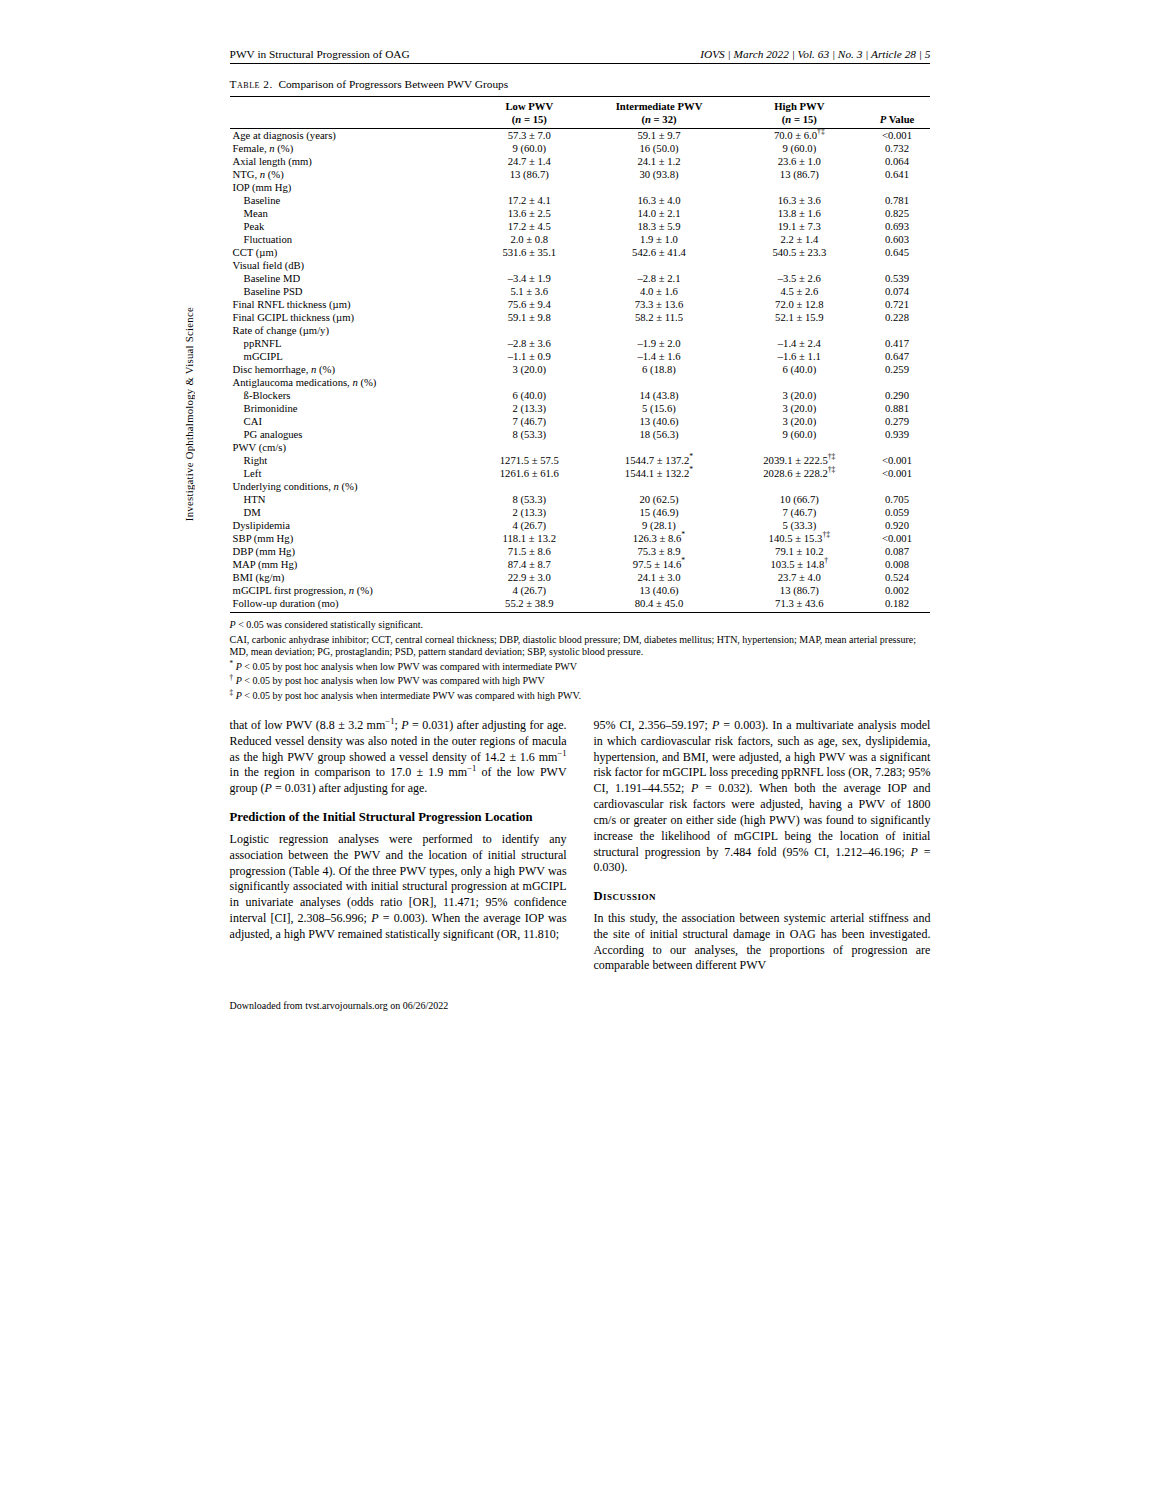Investigative Ophthalmology & Visual Science
PWV in Structural Progression of OAG
IOVS | March 2022 | Vol. 63 | No. 3 | Article 28 | 5
Table 2. Comparison of Progressors Between PWV Groups
| | Low PWV | Intermediate PWV | High PWV | |
| --- | --- | --- | --- | --- |
| | ( n = 15) | ( n = 32) | ( n = 15) | P Value |
| Age at diagnosis (years) | 57.3 ± 7.0 | 59.1 ± 9.7 | 70.0 ± 6.0 †‡ | <0.001 |
| Female, n (%) | 9 (60.0) | 16 (50.0) | 9 (60.0) | 0.732 |
| Axial length (mm) | 24.7 ± 1.4 | 24.1 ± 1.2 | 23.6 ± 1.0 | 0.064 |
| NTG, n (%) | 13 (86.7) | 30 (93.8) | 13 (86.7) | 0.641 |
| IOP (mm Hg) | | | | |
| Baseline | 17.2 ± 4.1 | 16.3 ± 4.0 | 16.3 ± 3.6 | 0.781 |
| Mean | 13.6 ± 2.5 | 14.0 ± 2.1 | 13.8 ± 1.6 | 0.825 |
| Peak | 17.2 ± 4.5 | 18.3 ± 5.9 | 19.1 ± 7.3 | 0.693 |
| Fluctuation | 2.0 ± 0.8 | 1.9 ± 1.0 | 2.2 ± 1.4 | 0.603 |
| CCT (µm) | 531.6 ± 35.1 | 542.6 ± 41.4 | 540.5 ± 23.3 | 0.645 |
| Visual field (dB) | | | | |
| Baseline MD | –3.4 ± 1.9 | –2.8 ± 2.1 | –3.5 ± 2.6 | 0.539 |
| Baseline PSD | 5.1 ± 3.6 | 4.0 ± 1.6 | 4.5 ± 2.6 | 0.074 |
| Final RNFL thickness (µm) | 75.6 ± 9.4 | 73.3 ± 13.6 | 72.0 ± 12.8 | 0.721 |
| Final GCIPL thickness (µm) | 59.1 ± 9.8 | 58.2 ± 11.5 | 52.1 ± 15.9 | 0.228 |
| Rate of change (µm/y) | | | | |
| ppRNFL | –2.8 ± 3.6 | –1.9 ± 2.0 | –1.4 ± 2.4 | 0.417 |
| mGCIPL | –1.1 ± 0.9 | –1.4 ± 1.6 | –1.6 ± 1.1 | 0.647 |
| Disc hemorrhage, n (%) | 3 (20.0) | 6 (18.8) | 6 (40.0) | 0.259 |
| Antiglaucoma medications, n (%) | | | | |
| ß-Blockers | 6 (40.0) | 14 (43.8) | 3 (20.0) | 0.290 |
| Brimonidine | 2 (13.3) | 5 (15.6) | 3 (20.0) | 0.881 |
| CAI | 7 (46.7) | 13 (40.6) | 3 (20.0) | 0.279 |
| PG analogues | 8 (53.3) | 18 (56.3) | 9 (60.0) | 0.939 |
| PWV (cm/s) | | | | |
| Right | 1271.5 ± 57.5 | 1544.7 ± 137.2 * | 2039.1 ± 222.5 †‡ | <0.001 |
| Left | 1261.6 ± 61.6 | 1544.1 ± 132.2 * | 2028.6 ± 228.2 †‡ | <0.001 |
| Underlying conditions, n (%) | | | | |
| HTN | 8 (53.3) | 20 (62.5) | 10 (66.7) | 0.705 |
| DM | 2 (13.3) | 15 (46.9) | 7 (46.7) | 0.059 |
| Dyslipidemia | 4 (26.7) | 9 (28.1) | 5 (33.3) | 0.920 |
| SBP (mm Hg) | 118.1 ± 13.2 | 126.3 ± 8.6 * | 140.5 ± 15.3 †‡ | <0.001 |
| DBP (mm Hg) | 71.5 ± 8.6 | 75.3 ± 8.9 | 79.1 ± 10.2 | 0.087 |
| MAP (mm Hg) | 87.4 ± 8.7 | 97.5 ± 14.6 * | 103.5 ± 14.8 † | 0.008 |
| BMI (kg/m) | 22.9 ± 3.0 | 24.1 ± 3.0 | 23.7 ± 4.0 | 0.524 |
| mGCIPL first progression, n (%) | 4 (26.7) | 13 (40.6) | 13 (86.7) | 0.002 |
| Follow-up duration (mo) | 55.2 ± 38.9 | 80.4 ± 45.0 | 71.3 ± 43.6 | 0.182 |
P < 0.05 was considered statistically significant.
CAI, carbonic anhydrase inhibitor; CCT, central corneal thickness; DBP, diastolic blood pressure; DM, diabetes mellitus; HTN, hypertension; MAP, mean arterial pressure; MD, mean deviation; PG, prostaglandin; PSD, pattern standard deviation; SBP, systolic blood pressure.
* P < 0.05 by post hoc analysis when low PWV was compared with intermediate PWV
† P < 0.05 by post hoc analysis when low PWV was compared with high PWV
‡ P < 0.05 by post hoc analysis when intermediate PWV was compared with high PWV.
that of low PWV (8.8 ± 3.2 mm−1; P = 0.031) after adjusting for age. Reduced vessel density was also noted in the outer regions of macula as the high PWV group showed a vessel density of 14.2 ± 1.6 mm−1 in the region in comparison to 17.0 ± 1.9 mm−1 of the low PWV group (P = 0.031) after adjusting for age.
Prediction of the Initial Structural Progression Location
Logistic regression analyses were performed to identify any association between the PWV and the location of initial structural progression (Table 4). Of the three PWV types, only a high PWV was significantly associated with initial structural progression at mGCIPL in univariate analyses (odds ratio [OR], 11.471; 95% confidence interval [CI], 2.308–56.996; P = 0.003). When the average IOP was adjusted, a high PWV remained statistically significant (OR, 11.810;
95% CI, 2.356–59.197; P = 0.003). In a multivariate analysis model in which cardiovascular risk factors, such as age, sex, dyslipidemia, hypertension, and BMI, were adjusted, a high PWV was a significant risk factor for mGCIPL loss preceding ppRNFL loss (OR, 7.283; 95% CI, 1.191–44.552; P = 0.032). When both the average IOP and cardiovascular risk factors were adjusted, having a PWV of 1800 cm/s or greater on either side (high PWV) was found to significantly increase the likelihood of mGCIPL being the location of initial structural progression by 7.484 fold (95% CI, 1.212–46.196; P = 0.030).
Discussion
In this study, the association between systemic arterial stiffness and the site of initial structural damage in OAG has been investigated. According to our analyses, the proportions of progression are comparable between different PWV
Downloaded from tvst.arvojournals.org on 06/26/2022